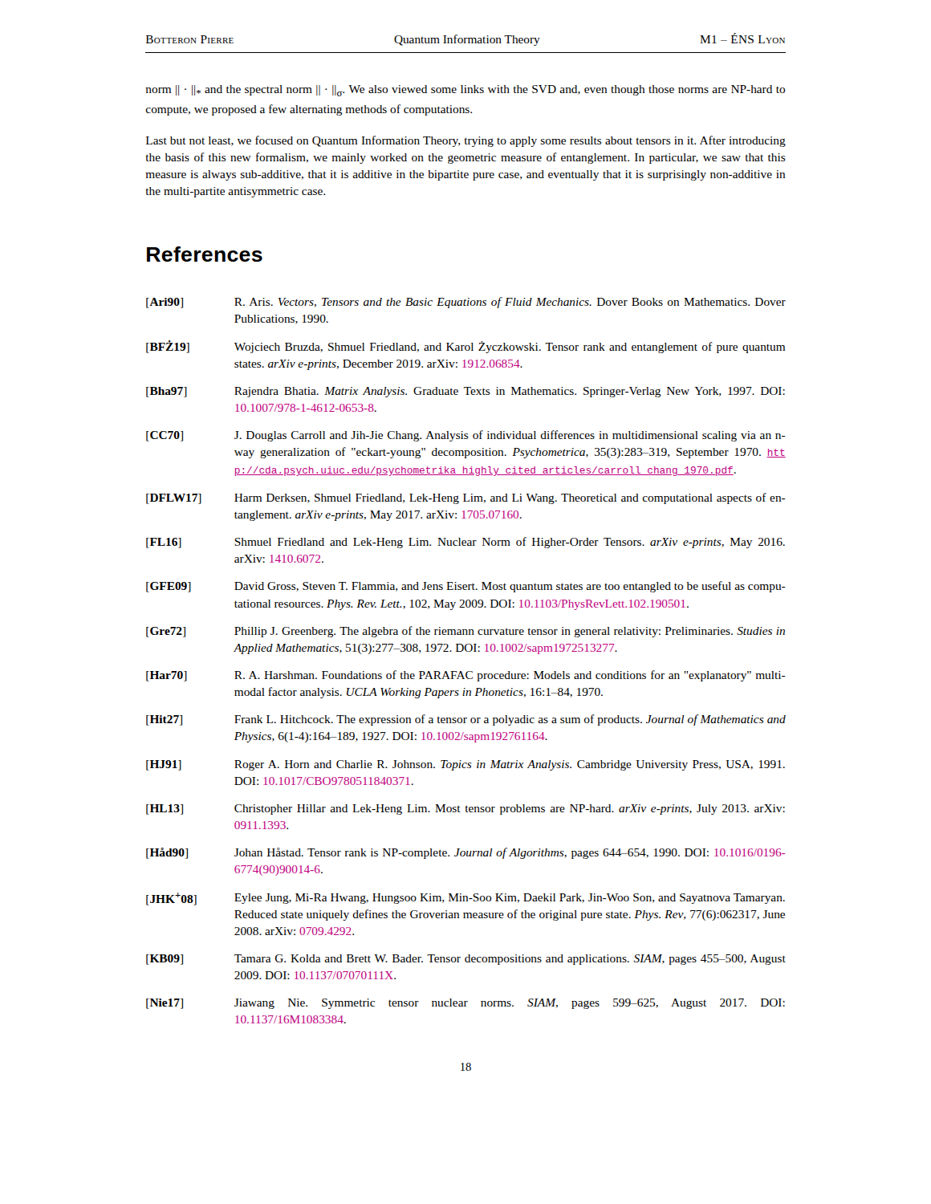Botteron Pierre Quantum Information Theory M1 – ÉNS Lyon
norm || · ||* and the spectral norm || · ||σ. We also viewed some links with the SVD and, even though those norms are NP-hard to compute, we proposed a few alternating methods of computations.
Last but not least, we focused on Quantum Information Theory, trying to apply some results about tensors in it. After introducing the basis of this new formalism, we mainly worked on the geometric measure of entanglement. In particular, we saw that this measure is always sub-additive, that it is additive in the bipartite pure case, and eventually that it is surprisingly non-additive in the multi-partite antisymmetric case.
References
[Ari90]
R. Aris. Vectors, Tensors and the Basic Equations of Fluid Mechanics. Dover Books on Mathematics. Dover Publications, 1990.
[BFŻ19]
Wojciech Bruzda, Shmuel Friedland, and Karol Życzkowski. Tensor rank and entanglement of pure quantum states. arXiv e-prints, December 2019. arXiv: 1912.06854.
[Bha97]
Rajendra Bhatia. Matrix Analysis. Graduate Texts in Mathematics. Springer-Verlag New York, 1997. DOI: 10.1007/978-1-4612-0653-8.
[CC70]
J. Douglas Carroll and Jih-Jie Chang. Analysis of individual differences in multidimensional scaling via an n-way generalization of "eckart-young" decomposition. Psychometrica, 35(3):283–319, September 1970. http://cda.psych.uiuc.edu/psychometrika_highly_cited_articles/carroll_chang_1970.pdf.
[DFLW17]
Harm Derksen, Shmuel Friedland, Lek-Heng Lim, and Li Wang. Theoretical and computational aspects of entanglement. arXiv e-prints, May 2017. arXiv: 1705.07160.
[FL16]
Shmuel Friedland and Lek-Heng Lim. Nuclear Norm of Higher-Order Tensors. arXiv e-prints, May 2016. arXiv: 1410.6072.
[GFE09]
David Gross, Steven T. Flammia, and Jens Eisert. Most quantum states are too entangled to be useful as computational resources. Phys. Rev. Lett., 102, May 2009. DOI: 10.1103/PhysRevLett.102.190501.
[Gre72]
Phillip J. Greenberg. The algebra of the riemann curvature tensor in general relativity: Preliminaries. Studies in Applied Mathematics, 51(3):277–308, 1972. DOI: 10.1002/sapm1972513277.
[Har70]
R. A. Harshman. Foundations of the PARAFAC procedure: Models and conditions for an "explanatory" multi-modal factor analysis. UCLA Working Papers in Phonetics, 16:1–84, 1970.
[Hit27]
Frank L. Hitchcock. The expression of a tensor or a polyadic as a sum of products. Journal of Mathematics and Physics, 6(1-4):164–189, 1927. DOI: 10.1002/sapm192761164.
[HJ91]
Roger A. Horn and Charlie R. Johnson. Topics in Matrix Analysis. Cambridge University Press, USA, 1991. DOI: 10.1017/CBO9780511840371.
[HL13]
Christopher Hillar and Lek-Heng Lim. Most tensor problems are NP-hard. arXiv e-prints, July 2013. arXiv: 0911.1393.
[Håd90]
Johan Håstad. Tensor rank is NP-complete. Journal of Algorithms, pages 644–654, 1990. DOI: 10.1016/0196-6774(90)90014-6.
[JHK+08]
Eylee Jung, Mi-Ra Hwang, Hungsoo Kim, Min-Soo Kim, Daekil Park, Jin-Woo Son, and Sayatnova Tamaryan. Reduced state uniquely defines the Groverian measure of the original pure state. Phys. Rev, 77(6):062317, June 2008. arXiv: 0709.4292.
[KB09]
Tamara G. Kolda and Brett W. Bader. Tensor decompositions and applications. SIAM, pages 455–500, August 2009. DOI: 10.1137/07070111X.
[Nie17]
Jiawang Nie. Symmetric tensor nuclear norms. SIAM, pages 599–625, August 2017. DOI: 10.1137/16M1083384.
18